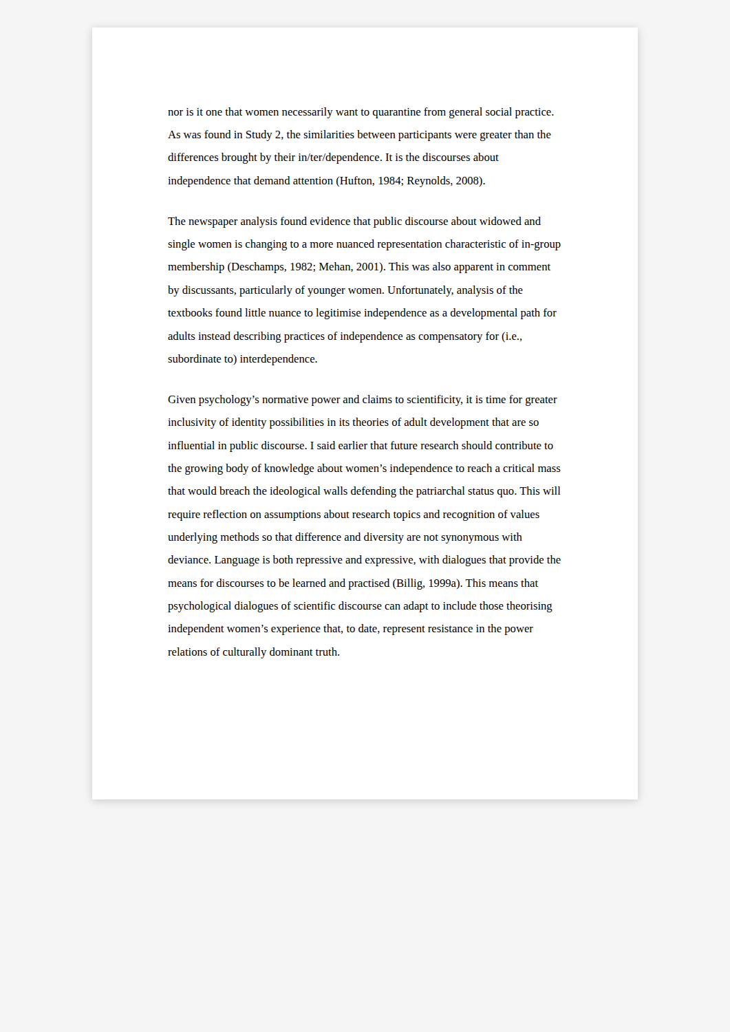nor is it one that women necessarily want to quarantine from general social practice. As was found in Study 2, the similarities between participants were greater than the differences brought by their in/ter/dependence. It is the discourses about independence that demand attention (Hufton, 1984; Reynolds, 2008).
The newspaper analysis found evidence that public discourse about widowed and single women is changing to a more nuanced representation characteristic of in-group membership (Deschamps, 1982; Mehan, 2001). This was also apparent in comment by discussants, particularly of younger women. Unfortunately, analysis of the textbooks found little nuance to legitimise independence as a developmental path for adults instead describing practices of independence as compensatory for (i.e., subordinate to) interdependence.
Given psychology’s normative power and claims to scientificity, it is time for greater inclusivity of identity possibilities in its theories of adult development that are so influential in public discourse. I said earlier that future research should contribute to the growing body of knowledge about women’s independence to reach a critical mass that would breach the ideological walls defending the patriarchal status quo. This will require reflection on assumptions about research topics and recognition of values underlying methods so that difference and diversity are not synonymous with deviance. Language is both repressive and expressive, with dialogues that provide the means for discourses to be learned and practised (Billig, 1999a). This means that psychological dialogues of scientific discourse can adapt to include those theorising independent women’s experience that, to date, represent resistance in the power relations of culturally dominant truth.